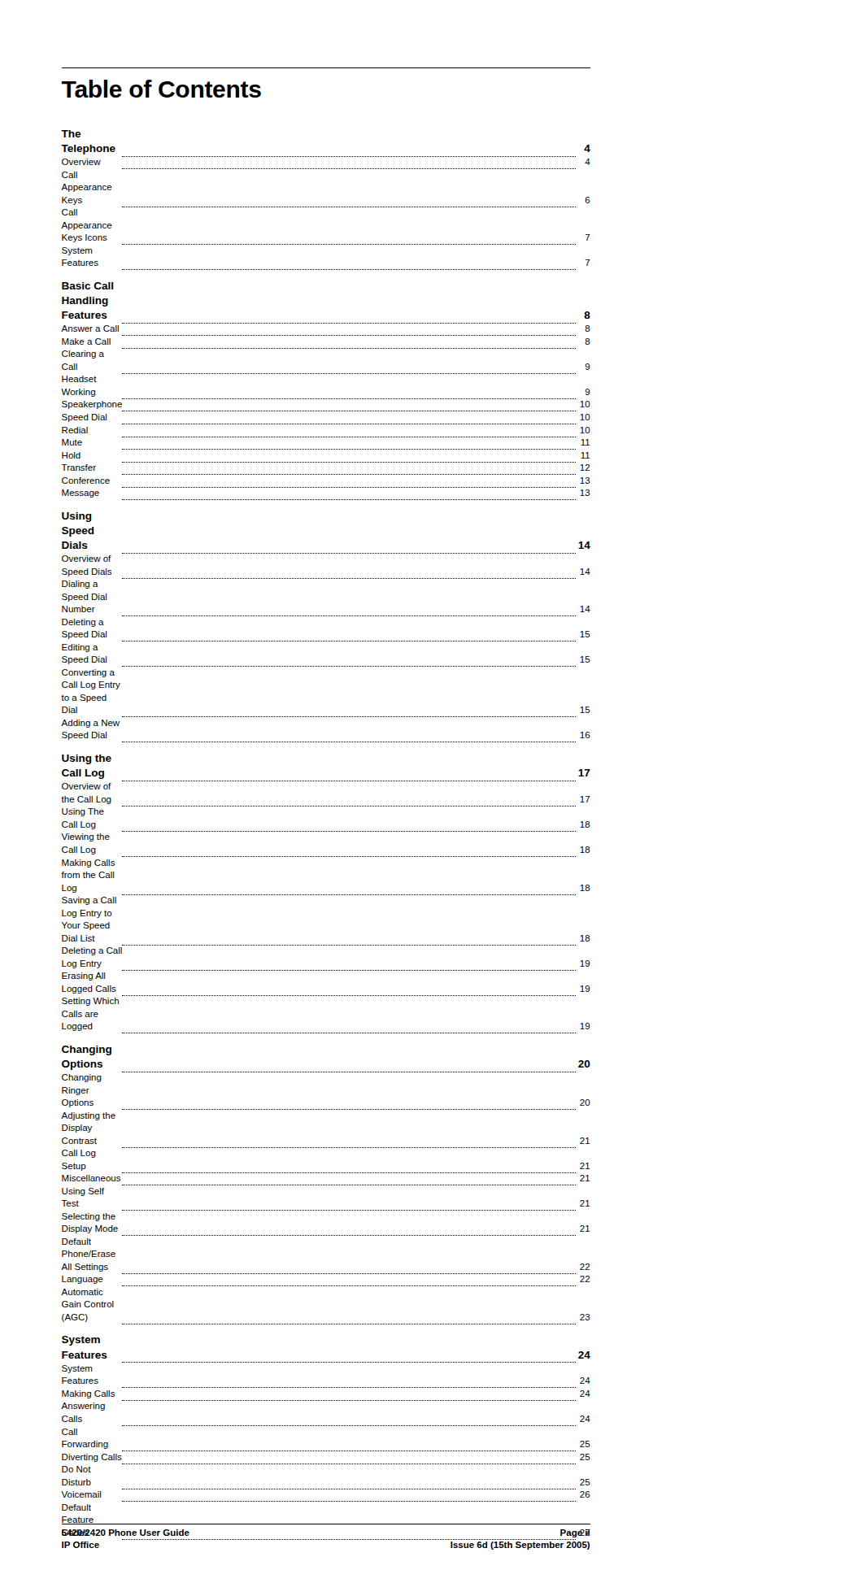Table of Contents
| The Telephone | | 4 |
| Overview | | 4 |
| Call Appearance Keys | | 6 |
| Call Appearance Keys Icons | | 7 |
| System Features | | 7 |
| Basic Call Handling Features | | 8 |
| Answer a Call | | 8 |
| Make a Call | | 8 |
| Clearing a Call | | 9 |
| Headset Working | | 9 |
| Speakerphone | | 10 |
| Speed Dial | | 10 |
| Redial | | 10 |
| Mute | | 11 |
| Hold | | 11 |
| Transfer | | 12 |
| Conference | | 13 |
| Message | | 13 |
| Using Speed Dials | | 14 |
| Overview of Speed Dials | | 14 |
| Dialing a Speed Dial Number | | 14 |
| Deleting a Speed Dial | | 15 |
| Editing a Speed Dial | | 15 |
| Converting a Call Log Entry to a Speed Dial | | 15 |
| Adding a New Speed Dial | | 16 |
| Using the Call Log | | 17 |
| Overview of the Call Log | | 17 |
| Using The Call Log | | 18 |
| Viewing the Call Log | | 18 |
| Making Calls from the Call Log | | 18 |
| Saving a Call Log Entry to Your Speed Dial List | | 18 |
| Deleting a Call Log Entry | | 19 |
| Erasing All Logged Calls | | 19 |
| Setting Which Calls are Logged | | 19 |
| Changing Options | | 20 |
| Changing Ringer Options | | 20 |
| Adjusting the Display Contrast | | 21 |
| Call Log Setup | | 21 |
| Miscellaneous | | 21 |
| Using Self Test | | 21 |
| Selecting the Display Mode | | 21 |
| Default Phone/Erase All Settings | | 22 |
| Language | | 22 |
| Automatic Gain Control (AGC) | | 23 |
| System Features | | 24 |
| System Features | | 24 |
| Making Calls | | 24 |
| Answering Calls | | 24 |
| Call Forwarding | | 25 |
| Diverting Calls | | 25 |
| Do Not Disturb | | 25 |
| Voicemail | | 26 |
| Default Feature Codes | | 27 |
5420/2420 Phone User Guide
IP Office
Page ii
Issue 6d (15th September 2005)